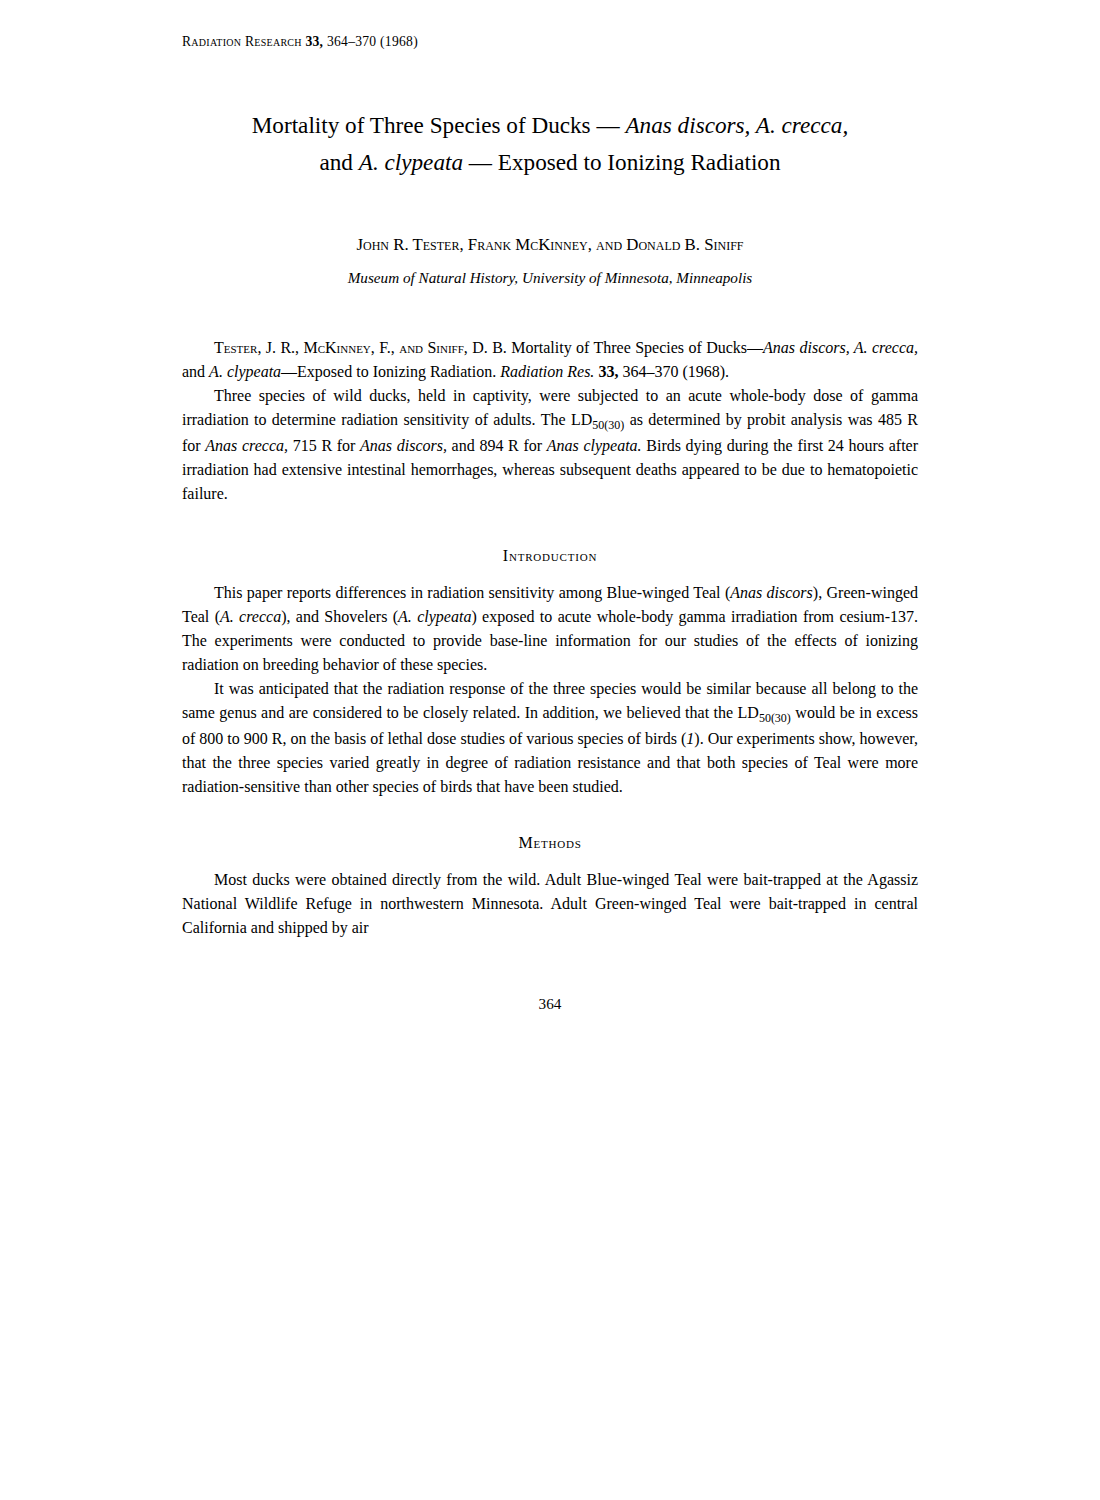Radiation Research 33, 364–370 (1968)
Mortality of Three Species of Ducks — Anas discors, A. crecca,
and A. clypeata — Exposed to Ionizing Radiation
John R. Tester, Frank McKinney, and Donald B. Siniff
Museum of Natural History, University of Minnesota, Minneapolis
Tester, J. R., McKinney, F., and Siniff, D. B. Mortality of Three Species of Ducks—Anas discors, A. crecca, and A. clypeata—Exposed to Ionizing Radiation. Radiation Res. 33, 364–370 (1968).
Three species of wild ducks, held in captivity, were subjected to an acute whole-body dose of gamma irradiation to determine radiation sensitivity of adults. The LD50(30) as determined by probit analysis was 485 R for Anas crecca, 715 R for Anas discors, and 894 R for Anas clypeata. Birds dying during the first 24 hours after irradiation had extensive intestinal hemorrhages, whereas subsequent deaths appeared to be due to hematopoietic failure.
Introduction
This paper reports differences in radiation sensitivity among Blue-winged Teal (Anas discors), Green-winged Teal (A. crecca), and Shovelers (A. clypeata) exposed to acute whole-body gamma irradiation from cesium-137. The experiments were conducted to provide base-line information for our studies of the effects of ionizing radiation on breeding behavior of these species.
It was anticipated that the radiation response of the three species would be similar because all belong to the same genus and are considered to be closely related. In addition, we believed that the LD50(30) would be in excess of 800 to 900 R, on the basis of lethal dose studies of various species of birds (1). Our experiments show, however, that the three species varied greatly in degree of radiation resistance and that both species of Teal were more radiation-sensitive than other species of birds that have been studied.
Methods
Most ducks were obtained directly from the wild. Adult Blue-winged Teal were bait-trapped at the Agassiz National Wildlife Refuge in northwestern Minnesota. Adult Green-winged Teal were bait-trapped in central California and shipped by air
364